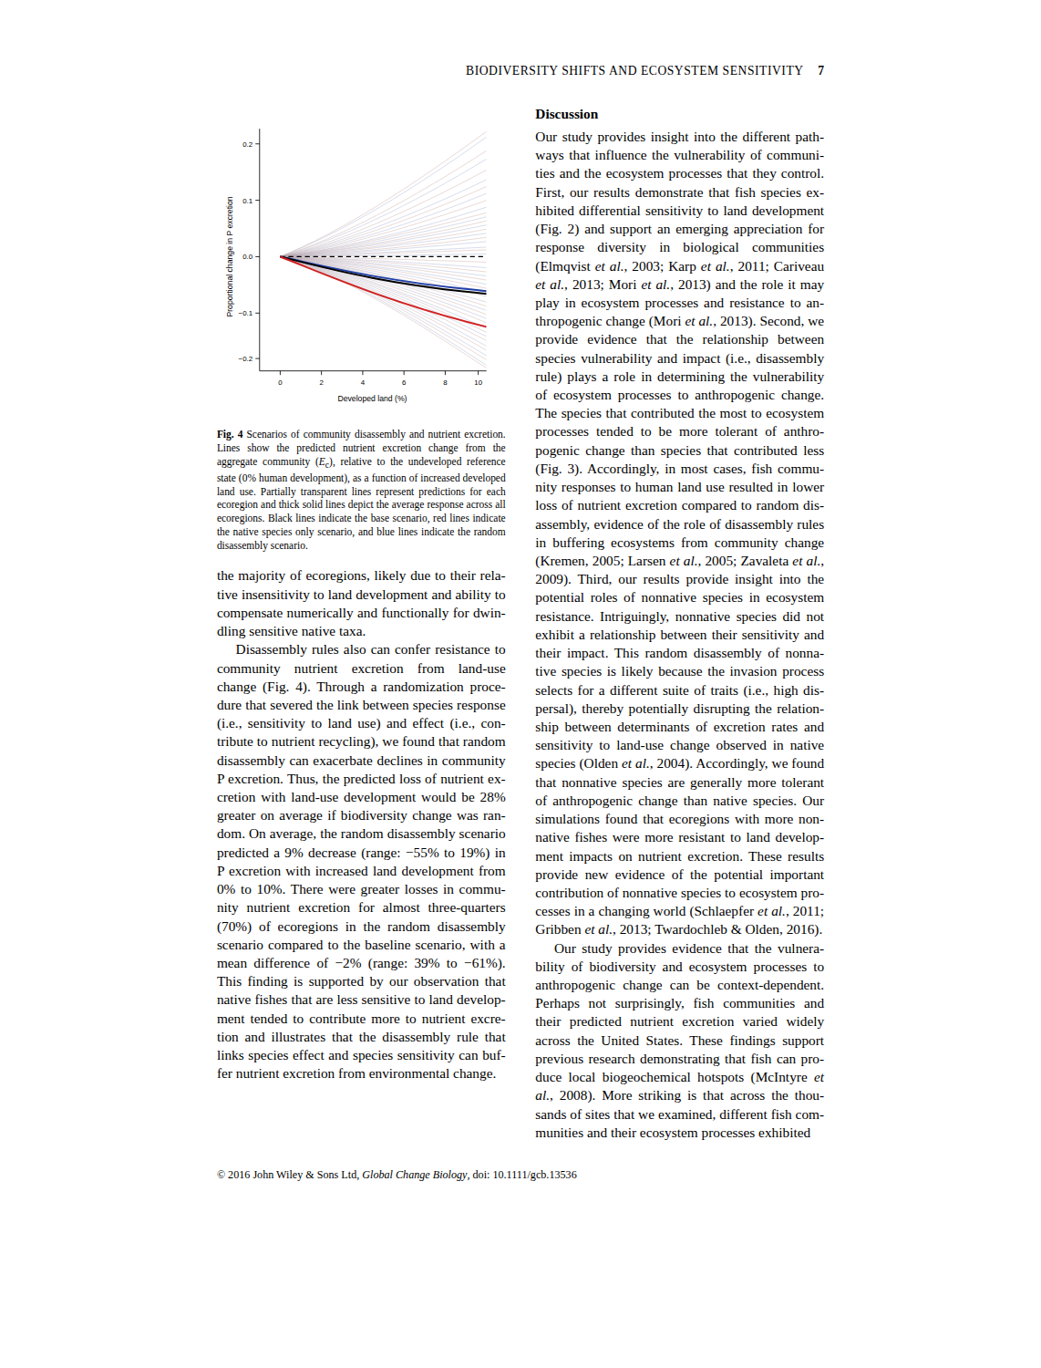BIODIVERSITY SHIFTS AND ECOSYSTEM SENSITIVITY 7
0.2 0.1 0.0 −0.1 −0.2 0 2 4 6 8 10 Developed land (%) Proportional change in P excretion
Fig. 4 Scenarios of community disassembly and nutrient excretion. Lines show the predicted nutrient excretion change from the aggregate community (Ec), relative to the undeveloped reference state (0% human development), as a function of increased developed land use. Partially transparent lines represent predictions for each ecoregion and thick solid lines depict the average response across all ecoregions. Black lines indicate the base scenario, red lines indicate the native species only scenario, and blue lines indicate the random disassembly scenario.
the majority of ecoregions, likely due to their relative insensitivity to land development and ability to compensate numerically and functionally for dwindling sensitive native taxa.
Disassembly rules also can confer resistance to community nutrient excretion from land-use change (Fig. 4). Through a randomization procedure that severed the link between species response (i.e., sensitivity to land use) and effect (i.e., contribute to nutrient recycling), we found that random disassembly can exacerbate declines in community P excretion. Thus, the predicted loss of nutrient excretion with land-use development would be 28% greater on average if biodiversity change was random. On average, the random disassembly scenario predicted a 9% decrease (range: −55% to 19%) in P excretion with increased land development from 0% to 10%. There were greater losses in community nutrient excretion for almost three-quarters (70%) of ecoregions in the random disassembly scenario compared to the baseline scenario, with a mean difference of −2% (range: 39% to −61%). This finding is supported by our observation that native fishes that are less sensitive to land development tended to contribute more to nutrient excretion and illustrates that the disassembly rule that links species effect and species sensitivity can buffer nutrient excretion from environmental change.
Discussion
Our study provides insight into the different pathways that influence the vulnerability of communities and the ecosystem processes that they control. First, our results demonstrate that fish species exhibited differential sensitivity to land development (Fig. 2) and support an emerging appreciation for response diversity in biological communities (Elmqvist et al., 2003; Karp et al., 2011; Cariveau et al., 2013; Mori et al., 2013) and the role it may play in ecosystem processes and resistance to anthropogenic change (Mori et al., 2013). Second, we provide evidence that the relationship between species vulnerability and impact (i.e., disassembly rule) plays a role in determining the vulnerability of ecosystem processes to anthropogenic change. The species that contributed the most to ecosystem processes tended to be more tolerant of anthropogenic change than species that contributed less (Fig. 3). Accordingly, in most cases, fish community responses to human land use resulted in lower loss of nutrient excretion compared to random disassembly, evidence of the role of disassembly rules in buffering ecosystems from community change (Kremen, 2005; Larsen et al., 2005; Zavaleta et al., 2009). Third, our results provide insight into the potential roles of nonnative species in ecosystem resistance. Intriguingly, nonnative species did not exhibit a relationship between their sensitivity and their impact. This random disassembly of nonnative species is likely because the invasion process selects for a different suite of traits (i.e., high dispersal), thereby potentially disrupting the relationship between determinants of excretion rates and sensitivity to land-use change observed in native species (Olden et al., 2004). Accordingly, we found that nonnative species are generally more tolerant of anthropogenic change than native species. Our simulations found that ecoregions with more nonnative fishes were more resistant to land development impacts on nutrient excretion. These results provide new evidence of the potential important contribution of nonnative species to ecosystem processes in a changing world (Schlaepfer et al., 2011; Gribben et al., 2013; Twardochleb & Olden, 2016).
Our study provides evidence that the vulnerability of biodiversity and ecosystem processes to anthropogenic change can be context-dependent. Perhaps not surprisingly, fish communities and their predicted nutrient excretion varied widely across the United States. These findings support previous research demonstrating that fish can produce local biogeochemical hotspots (McIntyre et al., 2008). More striking is that across the thousands of sites that we examined, different fish communities and their ecosystem processes exhibited
© 2016 John Wiley & Sons Ltd, Global Change Biology, doi: 10.1111/gcb.13536